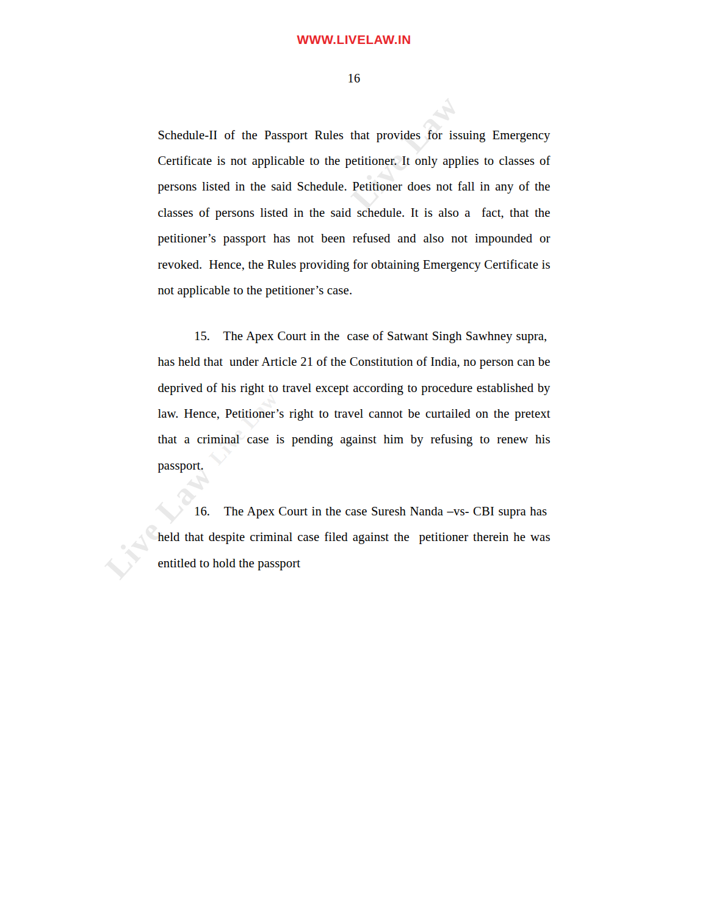WWW.LIVELAW.IN
16
Live Law
Live Law
Live Law
Schedule-II of the Passport Rules that provides for issuing Emergency Certificate is not applicable to the petitioner. It only applies to classes of persons listed in the said Schedule. Petitioner does not fall in any of the classes of persons listed in the said schedule. It is also a fact, that the petitioner’s passport has not been refused and also not impounded or revoked. Hence, the Rules providing for obtaining Emergency Certificate is not applicable to the petitioner’s case.
15. The Apex Court in the case of Satwant Singh Sawhney supra, has held that under Article 21 of the Constitution of India, no person can be deprived of his right to travel except according to procedure established by law. Hence, Petitioner’s right to travel cannot be curtailed on the pretext that a criminal case is pending against him by refusing to renew his passport.
16. The Apex Court in the case Suresh Nanda –vs- CBI supra has held that despite criminal case filed against the petitioner therein he was entitled to hold the passport